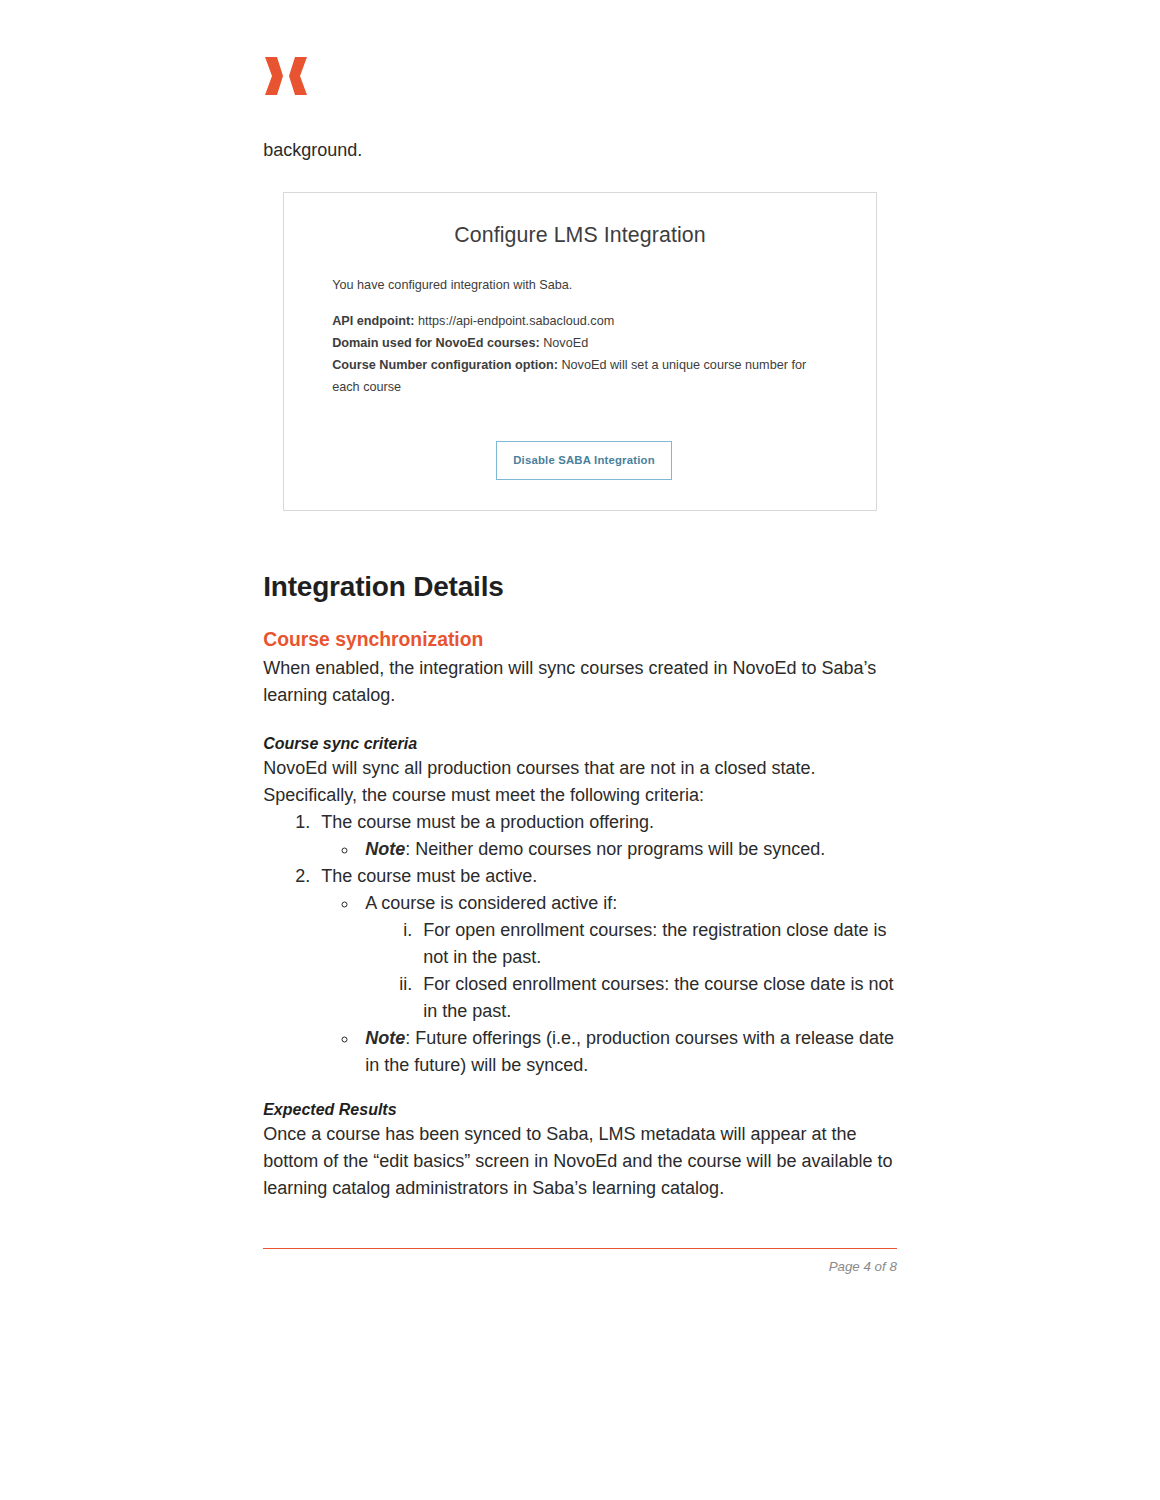background.
Configure LMS Integration
You have configured integration with Saba.
API endpoint: https://api-endpoint.sabacloud.com
Domain used for NovoEd courses: NovoEd
Course Number configuration option: NovoEd will set a unique course number for each course
Disable SABA Integration
Integration Details
Course synchronization
When enabled, the integration will sync courses created in NovoEd to Saba’s learning catalog.
Course sync criteria
NovoEd will sync all production courses that are not in a closed state. Specifically, the course must meet the following criteria:
The course must be a production offering.
Note: Neither demo courses nor programs will be synced.
The course must be active.
A course is considered active if:
For open enrollment courses: the registration close date is not in the past.
For closed enrollment courses: the course close date is not in the past.
Note: Future offerings (i.e., production courses with a release date in the future) will be synced.
Expected Results
Once a course has been synced to Saba, LMS metadata will appear at the bottom of the “edit basics” screen in NovoEd and the course will be available to learning catalog administrators in Saba’s learning catalog.
Page 4 of 8